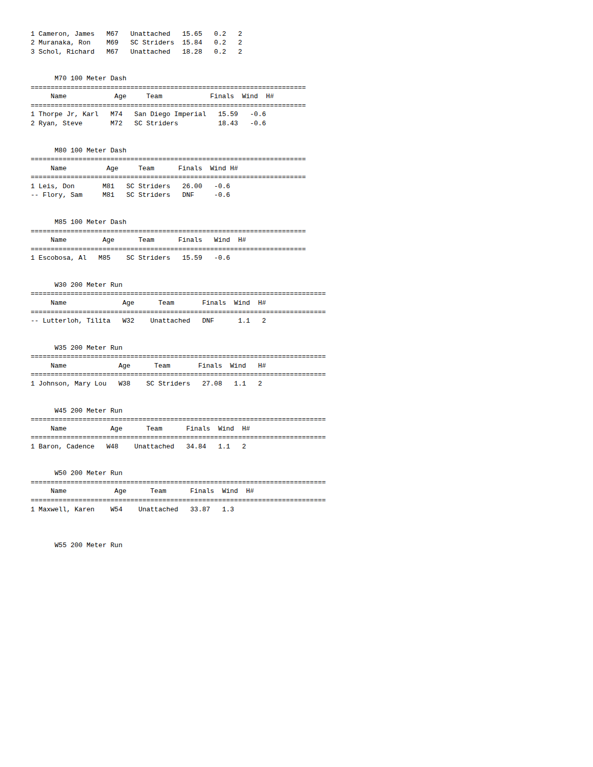1 Cameron, James   M67   Unattached   15.65   0.2   2
2 Muranaka, Ron    M69   SC Striders  15.84   0.2   2
3 Schol, Richard   M67   Unattached   18.28   0.2   2


      M70 100 Meter Dash
=====================================================================
     Name            Age     Team            Finals  Wind  H#
=====================================================================
1 Thorpe Jr, Karl   M74   San Diego Imperial   15.59   -0.6
2 Ryan, Steve       M72   SC Striders          18.43   -0.6


      M80 100 Meter Dash
=====================================================================
     Name          Age     Team      Finals  Wind H#
=====================================================================
1 Leis, Don       M81   SC Striders   26.00   -0.6
-- Flory, Sam     M81   SC Striders   DNF     -0.6


      M85 100 Meter Dash
=====================================================================
     Name         Age      Team      Finals   Wind  H#
=====================================================================
1 Escobosa, Al   M85    SC Striders   15.59   -0.6


      W30 200 Meter Run
==========================================================================
     Name              Age      Team       Finals  Wind  H#
==========================================================================
-- Lutterloh, Tilita   W32    Unattached   DNF      1.1   2


      W35 200 Meter Run
==========================================================================
     Name             Age      Team       Finals  Wind   H#
==========================================================================
1 Johnson, Mary Lou   W38    SC Striders   27.08   1.1   2


      W45 200 Meter Run
==========================================================================
     Name           Age      Team      Finals  Wind  H#
==========================================================================
1 Baron, Cadence   W48    Unattached   34.84   1.1   2


      W50 200 Meter Run
==========================================================================
     Name            Age      Team      Finals  Wind  H#
==========================================================================
1 Maxwell, Karen    W54    Unattached   33.87   1.3



      W55 200 Meter Run